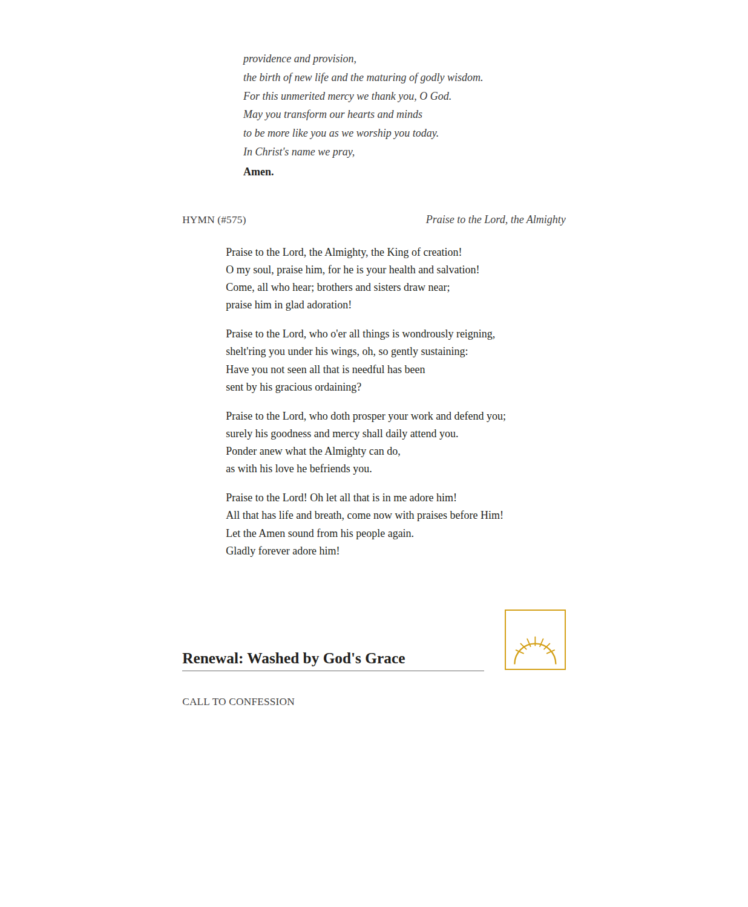providence and provision,
the birth of new life and the maturing of godly wisdom.
For this unmerited mercy we thank you, O God.
May you transform our hearts and minds
to be more like you as we worship you today.
In Christ's name we pray, Amen.
HYMN (#575)
Praise to the Lord, the Almighty
Praise to the Lord, the Almighty, the King of creation!
O my soul, praise him, for he is your health and salvation!
Come, all who hear; brothers and sisters draw near;
praise him in glad adoration!
Praise to the Lord, who o'er all things is wondrously reigning,
shelt'ring you under his wings, oh, so gently sustaining:
Have you not seen all that is needful has been
sent by his gracious ordaining?
Praise to the Lord, who doth prosper your work and defend you;
surely his goodness and mercy shall daily attend you.
Ponder anew what the Almighty can do,
as with his love he befriends you.
Praise to the Lord! Oh let all that is in me adore him!
All that has life and breath, come now with praises before Him!
Let the Amen sound from his people again.
Gladly forever adore him!
Renewal: Washed by God's Grace
CALL TO CONFESSION